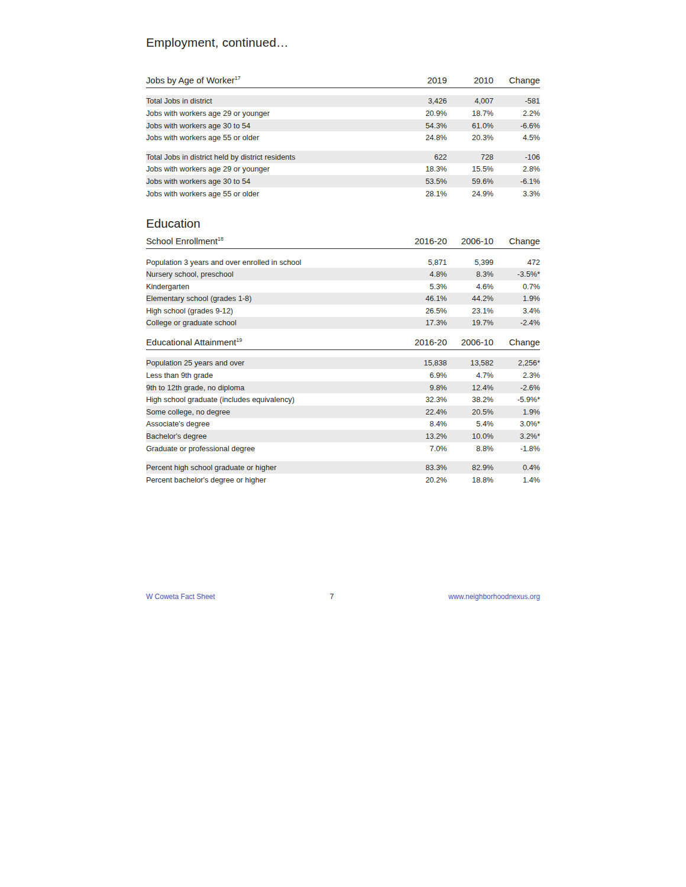Employment, continued…
| Jobs by Age of Worker 17 | 2019 | 2010 | Change |
| Total Jobs in district | 3,426 | 4,007 | -581 |
| Jobs with workers age 29 or younger | 20.9% | 18.7% | 2.2% |
| Jobs with workers age 30 to 54 | 54.3% | 61.0% | -6.6% |
| Jobs with workers age 55 or older | 24.8% | 20.3% | 4.5% |
| Total Jobs in district held by district residents | 622 | 728 | -106 |
| Jobs with workers age 29 or younger | 18.3% | 15.5% | 2.8% |
| Jobs with workers age 30 to 54 | 53.5% | 59.6% | -6.1% |
| Jobs with workers age 55 or older | 28.1% | 24.9% | 3.3% |
Education
| School Enrollment 18 | 2016-20 | 2006-10 | Change |
| Population 3 years and over enrolled in school | 5,871 | 5,399 | 472 |
| Nursery school, preschool | 4.8% | 8.3% | -3.5%* |
| Kindergarten | 5.3% | 4.6% | 0.7% |
| Elementary school (grades 1-8) | 46.1% | 44.2% | 1.9% |
| High school (grades 9-12) | 26.5% | 23.1% | 3.4% |
| College or graduate school | 17.3% | 19.7% | -2.4% |
| Educational Attainment 19 | 2016-20 | 2006-10 | Change |
| Population 25 years and over | 15,838 | 13,582 | 2,256* |
| Less than 9th grade | 6.9% | 4.7% | 2.3% |
| 9th to 12th grade, no diploma | 9.8% | 12.4% | -2.6% |
| High school graduate (includes equivalency) | 32.3% | 38.2% | -5.9%* |
| Some college, no degree | 22.4% | 20.5% | 1.9% |
| Associate's degree | 8.4% | 5.4% | 3.0%* |
| Bachelor's degree | 13.2% | 10.0% | 3.2%* |
| Graduate or professional degree | 7.0% | 8.8% | -1.8% |
| Percent high school graduate or higher | 83.3% | 82.9% | 0.4% |
| Percent bachelor's degree or higher | 20.2% | 18.8% | 1.4% |
W Coweta Fact Sheet 7 www.neighborhoodnexus.org